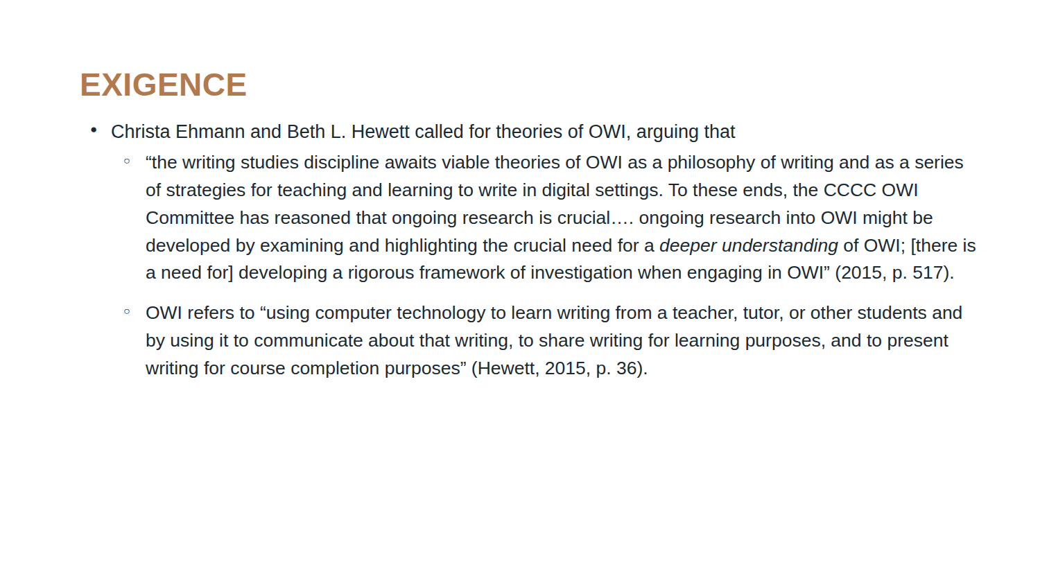EXIGENCE
Christa Ehmann and Beth L. Hewett called for theories of OWI, arguing that
“the writing studies discipline awaits viable theories of OWI as a philosophy of writing and as a series of strategies for teaching and learning to write in digital settings. To these ends, the CCCC OWI Committee has reasoned that ongoing research is crucial…. ongoing research into OWI might be developed by examining and highlighting the crucial need for a deeper understanding of OWI; [there is a need for] developing a rigorous framework of investigation when engaging in OWI” (2015, p. 517).
OWI refers to “using computer technology to learn writing from a teacher, tutor, or other students and by using it to communicate about that writing, to share writing for learning purposes, and to present writing for course completion purposes” (Hewett, 2015, p. 36).